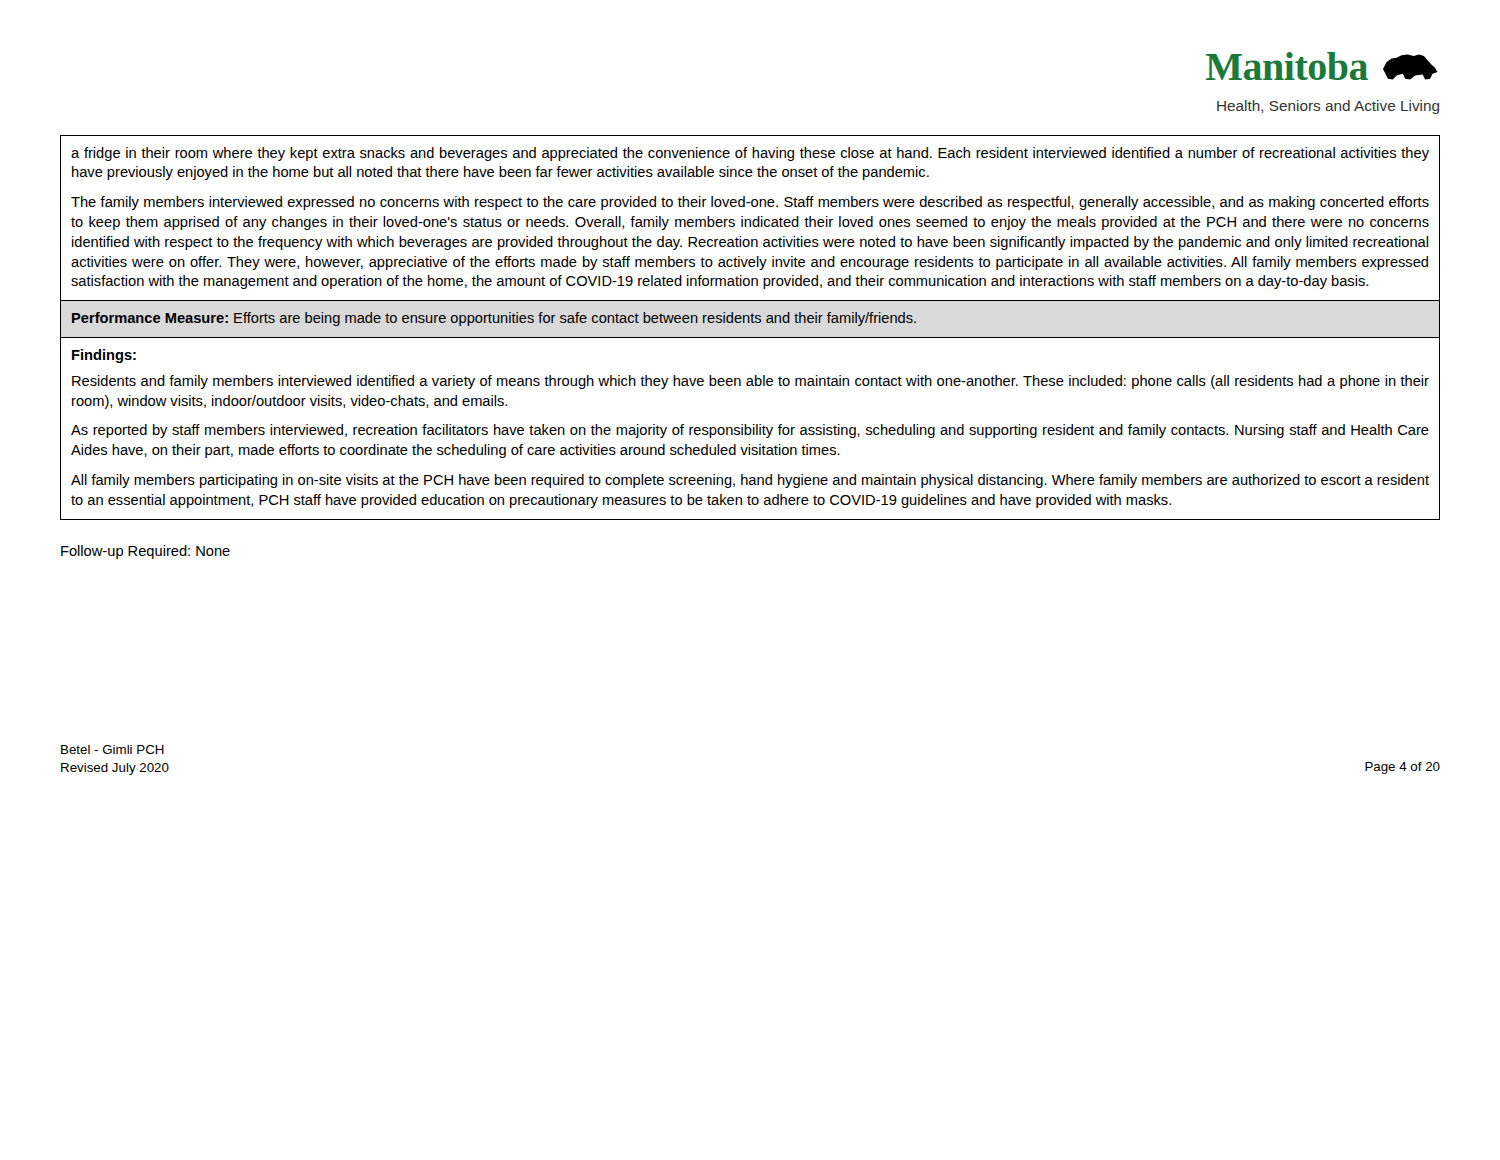Manitoba
Health, Seniors and Active Living
| a fridge in their room where they kept extra snacks and beverages and appreciated the convenience of having these close at hand. Each resident interviewed identified a number of recreational activities they have previously enjoyed in the home but all noted that there have been far fewer activities available since the onset of the pandemic. The family members interviewed expressed no concerns with respect to the care provided to their loved-one. Staff members were described as respectful, generally accessible, and as making concerted efforts to keep them apprised of any changes in their loved-one's status or needs. Overall, family members indicated their loved ones seemed to enjoy the meals provided at the PCH and there were no concerns identified with respect to the frequency with which beverages are provided throughout the day. Recreation activities were noted to have been significantly impacted by the pandemic and only limited recreational activities were on offer. They were, however, appreciative of the efforts made by staff members to actively invite and encourage residents to participate in all available activities. All family members expressed satisfaction with the management and operation of the home, the amount of COVID-19 related information provided, and their communication and interactions with staff members on a day-to-day basis. |
| Performance Measure: Efforts are being made to ensure opportunities for safe contact between residents and their family/friends. |
| Findings: Residents and family members interviewed identified a variety of means through which they have been able to maintain contact with one-another. These included: phone calls (all residents had a phone in their room), window visits, indoor/outdoor visits, video-chats, and emails. As reported by staff members interviewed, recreation facilitators have taken on the majority of responsibility for assisting, scheduling and supporting resident and family contacts. Nursing staff and Health Care Aides have, on their part, made efforts to coordinate the scheduling of care activities around scheduled visitation times. All family members participating in on-site visits at the PCH have been required to complete screening, hand hygiene and maintain physical distancing. Where family members are authorized to escort a resident to an essential appointment, PCH staff have provided education on precautionary measures to be taken to adhere to COVID-19 guidelines and have provided with masks. |
Follow-up Required: None
Betel - Gimli PCH
Revised July 2020
Page 4 of 20